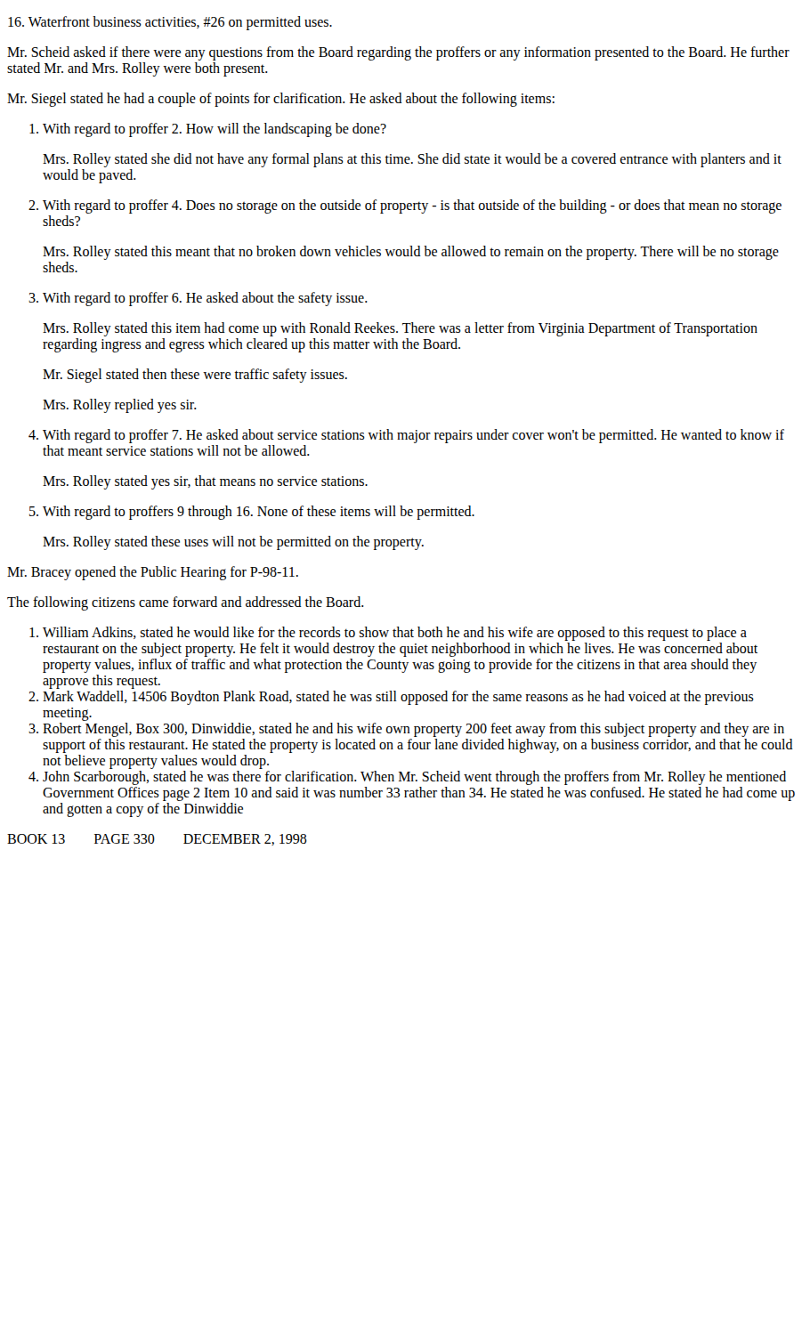16. Waterfront business activities, #26 on permitted uses.
Mr. Scheid asked if there were any questions from the Board regarding the proffers or any information presented to the Board. He further stated Mr. and Mrs. Rolley were both present.
Mr. Siegel stated he had a couple of points for clarification. He asked about the following items:
With regard to proffer 2. How will the landscaping be done?
Mrs. Rolley stated she did not have any formal plans at this time. She did state it would be a covered entrance with planters and it would be paved.
With regard to proffer 4. Does no storage on the outside of property - is that outside of the building - or does that mean no storage sheds?
Mrs. Rolley stated this meant that no broken down vehicles would be allowed to remain on the property. There will be no storage sheds.
With regard to proffer 6. He asked about the safety issue.
Mrs. Rolley stated this item had come up with Ronald Reekes. There was a letter from Virginia Department of Transportation regarding ingress and egress which cleared up this matter with the Board.
Mr. Siegel stated then these were traffic safety issues.
Mrs. Rolley replied yes sir.
With regard to proffer 7. He asked about service stations with major repairs under cover won't be permitted. He wanted to know if that meant service stations will not be allowed.
Mrs. Rolley stated yes sir, that means no service stations.
With regard to proffers 9 through 16. None of these items will be permitted.
Mrs. Rolley stated these uses will not be permitted on the property.
Mr. Bracey opened the Public Hearing for P-98-11.
The following citizens came forward and addressed the Board.
William Adkins, stated he would like for the records to show that both he and his wife are opposed to this request to place a restaurant on the subject property. He felt it would destroy the quiet neighborhood in which he lives. He was concerned about property values, influx of traffic and what protection the County was going to provide for the citizens in that area should they approve this request.
Mark Waddell, 14506 Boydton Plank Road, stated he was still opposed for the same reasons as he had voiced at the previous meeting.
Robert Mengel, Box 300, Dinwiddie, stated he and his wife own property 200 feet away from this subject property and they are in support of this restaurant. He stated the property is located on a four lane divided highway, on a business corridor, and that he could not believe property values would drop.
John Scarborough, stated he was there for clarification. When Mr. Scheid went through the proffers from Mr. Rolley he mentioned Government Offices page 2 Item 10 and said it was number 33 rather than 34. He stated he was confused. He stated he had come up and gotten a copy of the Dinwiddie
BOOK 13 PAGE 330 DECEMBER 2, 1998